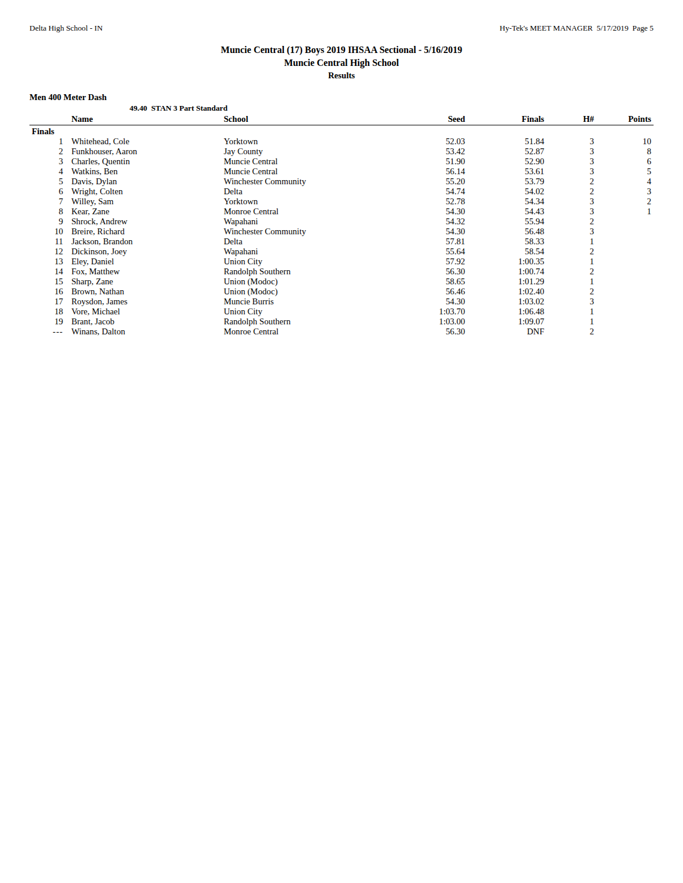Delta High School - IN Hy-Tek's MEET MANAGER 5/17/2019 Page 5
Muncie Central (17) Boys 2019 IHSAA Sectional - 5/16/2019
Muncie Central High School
Results
Men 400 Meter Dash
49.40 STAN 3 Part Standard
| | Name | School | Seed | Finals | H# | Points |
| --- | --- | --- | --- | --- | --- | --- |
| Finals |
| 1 | Whitehead, Cole | Yorktown | 52.03 | 51.84 | 3 | 10 |
| 2 | Funkhouser, Aaron | Jay County | 53.42 | 52.87 | 3 | 8 |
| 3 | Charles, Quentin | Muncie Central | 51.90 | 52.90 | 3 | 6 |
| 4 | Watkins, Ben | Muncie Central | 56.14 | 53.61 | 3 | 5 |
| 5 | Davis, Dylan | Winchester Community | 55.20 | 53.79 | 2 | 4 |
| 6 | Wright, Colten | Delta | 54.74 | 54.02 | 2 | 3 |
| 7 | Willey, Sam | Yorktown | 52.78 | 54.34 | 3 | 2 |
| 8 | Kear, Zane | Monroe Central | 54.30 | 54.43 | 3 | 1 |
| 9 | Shrock, Andrew | Wapahani | 54.32 | 55.94 | 2 | |
| 10 | Breire, Richard | Winchester Community | 54.30 | 56.48 | 3 | |
| 11 | Jackson, Brandon | Delta | 57.81 | 58.33 | 1 | |
| 12 | Dickinson, Joey | Wapahani | 55.64 | 58.54 | 2 | |
| 13 | Eley, Daniel | Union City | 57.92 | 1:00.35 | 1 | |
| 14 | Fox, Matthew | Randolph Southern | 56.30 | 1:00.74 | 2 | |
| 15 | Sharp, Zane | Union (Modoc) | 58.65 | 1:01.29 | 1 | |
| 16 | Brown, Nathan | Union (Modoc) | 56.46 | 1:02.40 | 2 | |
| 17 | Roysdon, James | Muncie Burris | 54.30 | 1:03.02 | 3 | |
| 18 | Vore, Michael | Union City | 1:03.70 | 1:06.48 | 1 | |
| 19 | Brant, Jacob | Randolph Southern | 1:03.00 | 1:09.07 | 1 | |
| --- | Winans, Dalton | Monroe Central | 56.30 | DNF | 2 | |